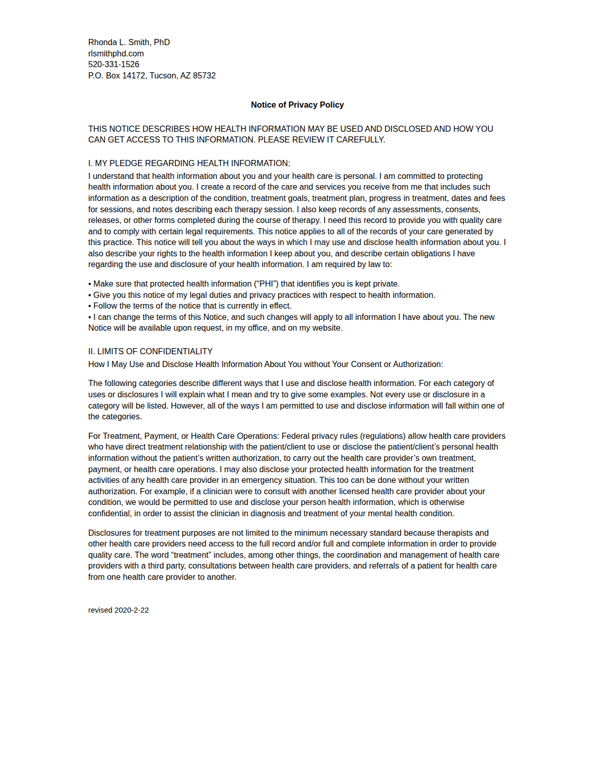Rhonda L. Smith, PhD
rlsmithphd.com
520-331-1526
P.O. Box 14172, Tucson, AZ 85732
Notice of Privacy Policy
THIS NOTICE DESCRIBES HOW HEALTH INFORMATION MAY BE USED AND DISCLOSED AND HOW YOU CAN GET ACCESS TO THIS INFORMATION. PLEASE REVIEW IT CAREFULLY.
I. My Pledge Regarding Health Information:
I understand that health information about you and your health care is personal. I am committed to protecting health information about you. I create a record of the care and services you receive from me that includes such information as a description of the condition, treatment goals, treatment plan, progress in treatment, dates and fees for sessions, and notes describing each therapy session. I also keep records of any assessments, consents, releases, or other forms completed during the course of therapy. I need this record to provide you with quality care and to comply with certain legal requirements. This notice applies to all of the records of your care generated by this practice. This notice will tell you about the ways in which I may use and disclose health information about you. I also describe your rights to the health information I keep about you, and describe certain obligations I have regarding the use and disclosure of your health information. I am required by law to:
Make sure that protected health information (“PHI”) that identifies you is kept private.
Give you this notice of my legal duties and privacy practices with respect to health information.
Follow the terms of the notice that is currently in effect.
I can change the terms of this Notice, and such changes will apply to all information I have about you. The new Notice will be available upon request, in my office, and on my website.
II. Limits of Confidentiality
How I May Use and Disclose Health Information About You without Your Consent or Authorization:
The following categories describe different ways that I use and disclose health information. For each category of uses or disclosures I will explain what I mean and try to give some examples. Not every use or disclosure in a category will be listed. However, all of the ways I am permitted to use and disclose information will fall within one of the categories.
For Treatment, Payment, or Health Care Operations: Federal privacy rules (regulations) allow health care providers who have direct treatment relationship with the patient/client to use or disclose the patient/client’s personal health information without the patient’s written authorization, to carry out the health care provider’s own treatment, payment, or health care operations. I may also disclose your protected health information for the treatment activities of any health care provider in an emergency situation. This too can be done without your written authorization. For example, if a clinician were to consult with another licensed health care provider about your condition, we would be permitted to use and disclose your person health information, which is otherwise confidential, in order to assist the clinician in diagnosis and treatment of your mental health condition.
Disclosures for treatment purposes are not limited to the minimum necessary standard because therapists and other health care providers need access to the full record and/or full and complete information in order to provide quality care. The word “treatment” includes, among other things, the coordination and management of health care providers with a third party, consultations between health care providers, and referrals of a patient for health care from one health care provider to another.
revised 2020-2-22